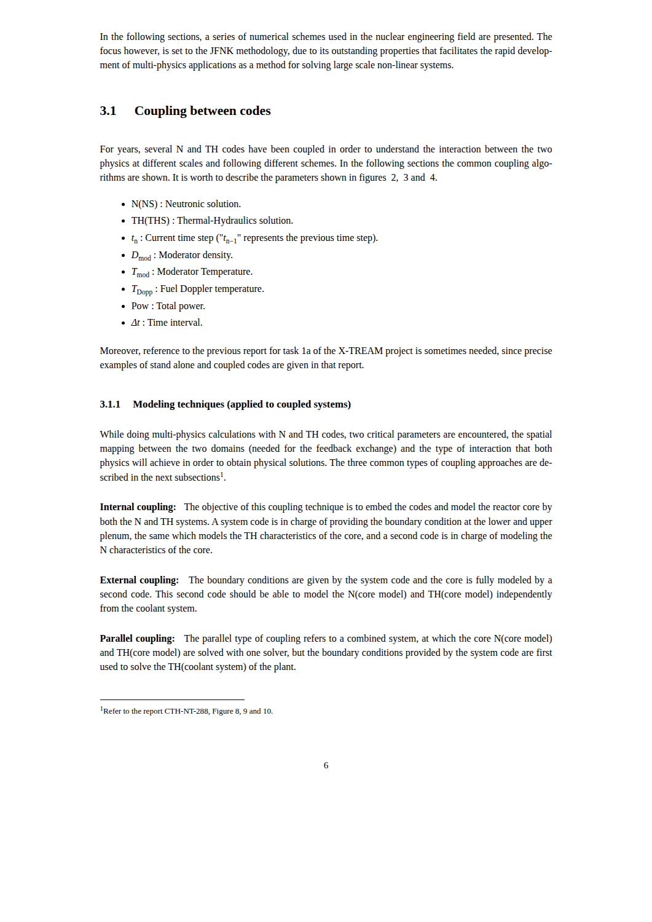In the following sections, a series of numerical schemes used in the nuclear engineering field are presented. The focus however, is set to the JFNK methodology, due to its outstanding properties that facilitates the rapid development of multi-physics applications as a method for solving large scale non-linear systems.
3.1 Coupling between codes
For years, several N and TH codes have been coupled in order to understand the interaction between the two physics at different scales and following different schemes. In the following sections the common coupling algorithms are shown. It is worth to describe the parameters shown in figures 2, 3 and 4.
N(NS) : Neutronic solution.
TH(THS) : Thermal-Hydraulics solution.
tn : Current time step ("tn−1" represents the previous time step).
Dmod : Moderator density.
Tmod : Moderator Temperature.
TDopp : Fuel Doppler temperature.
Pow : Total power.
Δt : Time interval.
Moreover, reference to the previous report for task 1a of the X-TREAM project is sometimes needed, since precise examples of stand alone and coupled codes are given in that report.
3.1.1 Modeling techniques (applied to coupled systems)
While doing multi-physics calculations with N and TH codes, two critical parameters are encountered, the spatial mapping between the two domains (needed for the feedback exchange) and the type of interaction that both physics will achieve in order to obtain physical solutions. The three common types of coupling approaches are described in the next subsections1.
Internal coupling: The objective of this coupling technique is to embed the codes and model the reactor core by both the N and TH systems. A system code is in charge of providing the boundary condition at the lower and upper plenum, the same which models the TH characteristics of the core, and a second code is in charge of modeling the N characteristics of the core.
External coupling: The boundary conditions are given by the system code and the core is fully modeled by a second code. This second code should be able to model the N(core model) and TH(core model) independently from the coolant system.
Parallel coupling: The parallel type of coupling refers to a combined system, at which the core N(core model) and TH(core model) are solved with one solver, but the boundary conditions provided by the system code are first used to solve the TH(coolant system) of the plant.
1Refer to the report CTH-NT-288, Figure 8, 9 and 10.
6